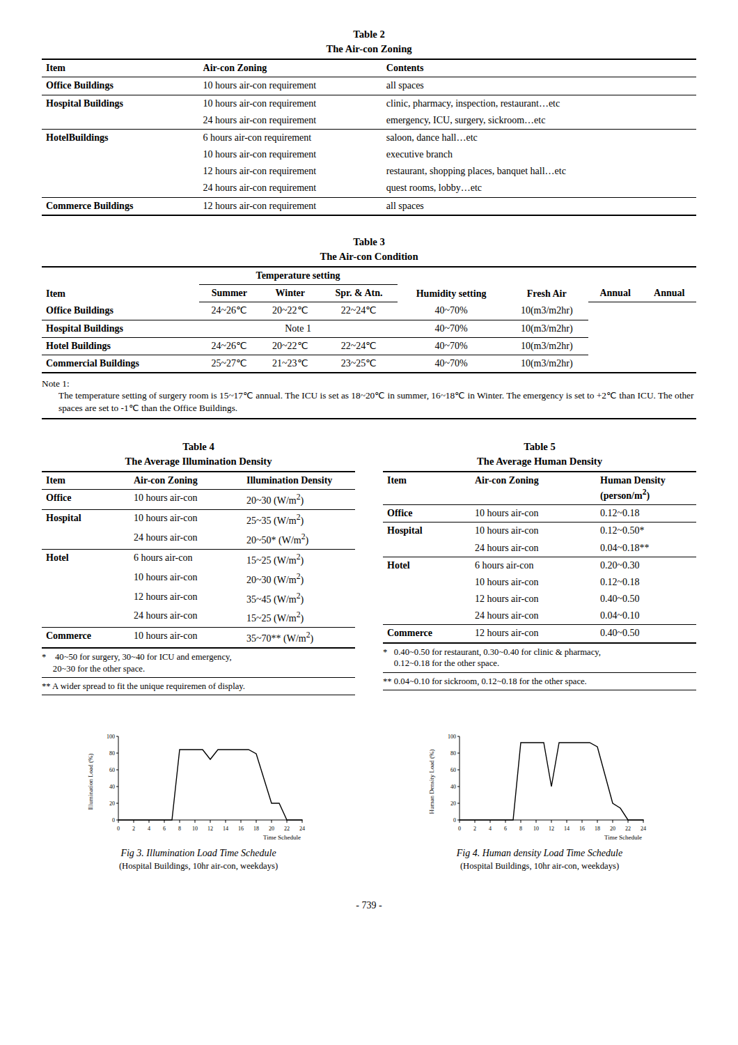Table 2
The Air-con Zoning
| Item | Air-con Zoning | Contents |
| --- | --- | --- |
| Office Buildings | 10 hours air-con requirement | all spaces |
| Hospital Buildings | 10 hours air-con requirement | clinic, pharmacy, inspection, restaurant…etc |
| | 24 hours air-con requirement | emergency, ICU, surgery, sickroom…etc |
| HotelBuildings | 6 hours air-con requirement | saloon, dance hall…etc |
| | 10 hours air-con requirement | executive branch |
| | 12 hours air-con requirement | restaurant, shopping places, banquet hall…etc |
| | 24 hours air-con requirement | quest rooms, lobby…etc |
| Commerce Buildings | 12 hours air-con requirement | all spaces |
Table 3
The Air-con Condition
| Item | Temperature setting | Humidity setting | Fresh Air |
| --- | --- | --- | --- |
| Summer | Winter | Spr. & Atn. | Annual | Annual |
| Office Buildings | 24~26℃ | 20~22℃ | 22~24℃ | 40~70% | 10(m3/m2hr) |
| Hospital Buildings | Note 1 | 40~70% | 10(m3/m2hr) |
| Hotel Buildings | 24~26℃ | 20~22℃ | 22~24℃ | 40~70% | 10(m3/m2hr) |
| Commercial Buildings | 25~27℃ | 21~23℃ | 23~25℃ | 40~70% | 10(m3/m2hr) |
Note 1:
The temperature setting of surgery room is 15~17℃ annual. The ICU is set as 18~20℃ in summer, 16~18℃ in Winter. The emergency is set to +2℃ than ICU. The other spaces are set to -1℃ than the Office Buildings.
Table 4
The Average Illumination Density
| Item | Air-con Zoning | Illumination Density |
| --- | --- | --- |
| Office | 10 hours air-con | 20~30 (W/m 2 ) |
| Hospital | 10 hours air-con | 25~35 (W/m 2 ) |
| | 24 hours air-con | 20~50* (W/m 2 ) |
| Hotel | 6 hours air-con | 15~25 (W/m 2 ) |
| | 10 hours air-con | 20~30 (W/m 2 ) |
| | 12 hours air-con | 35~45 (W/m 2 ) |
| | 24 hours air-con | 15~25 (W/m 2 ) |
| Commerce | 10 hours air-con | 35~70** (W/m 2 ) |
* 40~50 for surgery, 30~40 for ICU and emergency,
20~30 for the other space.
** A wider spread to fit the unique requiremen of display.
Table 5
The Average Human Density
| Item | Air-con Zoning | Human Density (person/m 2 ) |
| --- | --- | --- |
| Office | 10 hours air-con | 0.12~0.18 |
| Hospital | 10 hours air-con | 0.12~0.50* |
| | 24 hours air-con | 0.04~0.18** |
| Hotel | 6 hours air-con | 0.20~0.30 |
| | 10 hours air-con | 0.12~0.18 |
| | 12 hours air-con | 0.40~0.50 |
| | 24 hours air-con | 0.04~0.10 |
| Commerce | 12 hours air-con | 0.40~0.50 |
* 0.40~0.50 for restaurant, 0.30~0.40 for clinic & pharmacy,
0.12~0.18 for the other space.
** 0.04~0.10 for sickroom, 0.12~0.18 for the other space.
100 80 60 40 20 0 0 2 4 6 8 10 12 14 16 18 20 22 24 Illumination Load (%) Time Schedule
Fig 3. Illumination Load Time Schedule
(Hospital Buildings, 10hr air-con, weekdays)
100 80 60 40 20 0 0 2 4 6 8 10 12 14 16 18 20 22 24 Human Density Load (%) Time Schedule
Fig 4. Human density Load Time Schedule
(Hospital Buildings, 10hr air-con, weekdays)
- 739 -